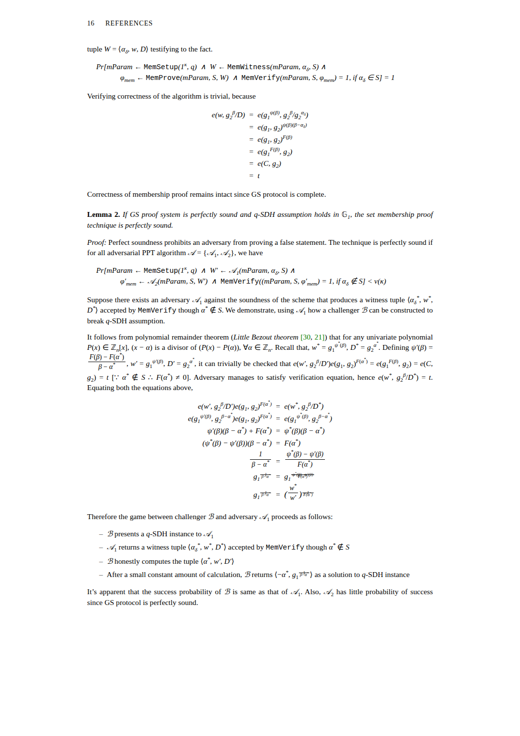16 References
tuple W = ⟨αδ, w, D⟩ testifying to the fact.
Pr[mParam ← MemSetup(1κ, q) ∧ W ← MemWitness(mParam, αδ, S) ∧ φmem ← MemProve(mParam, S, W) ∧ MemVerify(mParam, S, φmem) = 1, if αδ ∈ S] = 1
Verifying correctness of the algorithm is trivial, because
| e ( w , g 2 β / D ) | = | e ( g 1 ψ ( β ) , g 2 β / g 2 α δ ) |
| | = | e ( g 1 , g 2 ) ψ ( β )( β − α δ ) |
| | = | e ( g 1 , g 2 ) F ( β ) |
| | = | e ( g 1 F ( β ) , g 2 ) |
| | = | e ( C , g 2 ) |
| | = | t |
Correctness of membership proof remains intact since GS protocol is complete.
Lemma 2. If GS proof system is perfectly sound and q-SDH assumption holds in 𝔾1, the set membership proof technique is perfectly sound.
Proof: Perfect soundness prohibits an adversary from proving a false statement. The technique is perfectly sound if for all adversarial PPT algorithm 𝒜 = {𝒜1, 𝒜2}, we have
Pr[mParam ← MemSetup(1κ, q) ∧ W′ ← 𝒜1(mParam, αδ, S) ∧ φ′mem ← 𝒜2(mParam, S, W′) ∧ MemVerify((mParam, S, φ′mem) = 1, if αδ ∉ S] < ν(κ)
Suppose there exists an adversary 𝒜1 against the soundness of the scheme that produces a witness tuple ⟨αδ*, w*, D*⟩ accepted by MemVerify though α* ∉ S. We demonstrate, using 𝒜1 how a challenger ℬ can be constructed to break q-SDH assumption.
It follows from polynomial remainder theorem (Little Bezout theorem [30, 21]) that for any univariate polynomial P(x) ∈ ℤn[x], (x − α) is a divisor of (P(x) − P(α)), ∀α ∈ ℤn. Recall that, w* = g1ψ*(β), D* = g2α*. Defining ψ′(β) = F(β) − F(α*) β − α*, w′ = g1ψ′(β), D′ = g2α*, it can trivially be checked that e(w′, g2β/D′)e(g1, g2)F(α*) = e(g1F(β), g2) = e(C, g2) = t [∵ α* ∉ S ∴ F(α*) ≠ 0]. Adversary manages to satisfy verification equation, hence e(w*, g2β/D*) = t. Equating both the equations above,
| e ( w′ , g 2 β / D′ ) e ( g 1 , g 2 ) F ( α * ) | = | e ( w * , g 2 β / D * ) |
| e ( g 1 ψ′ ( β ) , g 2 β − α * ) e ( g 1 , g 2 ) F ( α * ) | = | e ( g 1 ψ * ( β ) , g 2 β − α * ) |
| ψ′ ( β )( β − α * ) + F ( α * ) | = | ψ * ( β )( β − α * ) |
| ( ψ * ( β ) − ψ′ ( β ))( β − α * ) | = | F ( α * ) |
| 1 β − α * | = | ψ * ( β ) − ψ′ ( β ) F ( α * ) |
| g 1 1 β − α * | = | g 1 ψ * ( β )− ψ′ ( β ) F ( α * ) |
| g 1 1 β − α * | = | ( w * w′ ) 1 F ( α * ) |
Therefore the game between challenger ℬ and adversary 𝒜1 proceeds as follows:
ℬ presents a q-SDH instance to 𝒜1
𝒜1 returns a witness tuple ⟨αδ*, w*, D*⟩ accepted by MemVerify though α* ∉ S
ℬ honestly computes the tuple ⟨α*, w′, D′⟩
After a small constant amount of calculation, ℬ returns ⟨−α*, g11 β−α*⟩ as a solution to q-SDH instance
It’s apparent that the success probability of ℬ is same as that of 𝒜1. Also, 𝒜2 has little probability of success since GS protocol is perfectly sound.